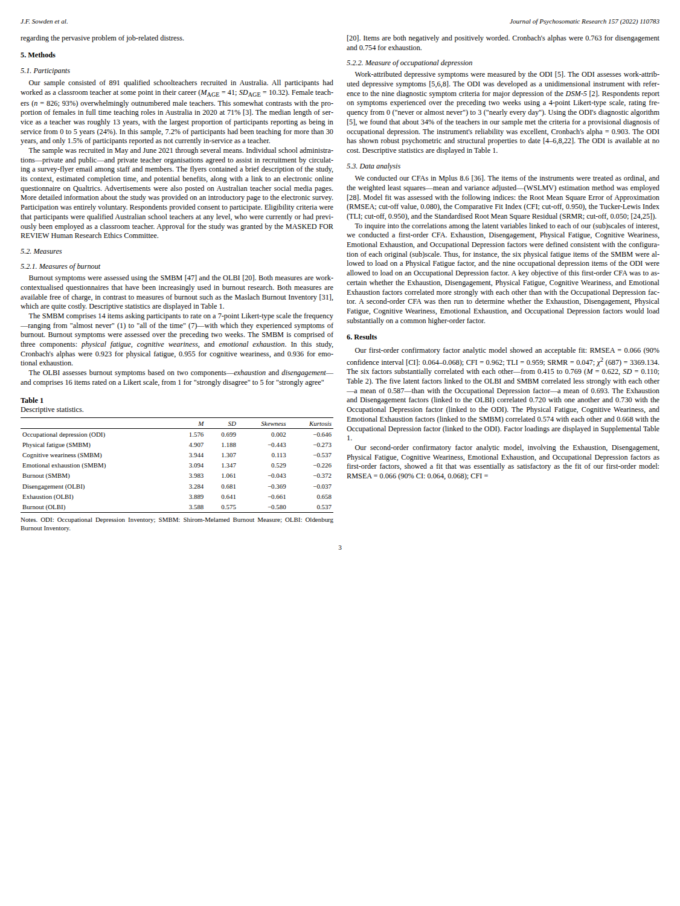J.F. Sowden et al. Journal of Psychosomatic Research 157 (2022) 110783
regarding the pervasive problem of job-related distress.
5. Methods
5.1. Participants
Our sample consisted of 891 qualified schoolteachers recruited in Australia. All participants had worked as a classroom teacher at some point in their career (MAGE = 41; SDAGE = 10.32). Female teachers (n = 826; 93%) overwhelmingly outnumbered male teachers. This somewhat contrasts with the proportion of females in full time teaching roles in Australia in 2020 at 71% [3]. The median length of service as a teacher was roughly 13 years, with the largest proportion of participants reporting as being in service from 0 to 5 years (24%). In this sample, 7.2% of participants had been teaching for more than 30 years, and only 1.5% of participants reported as not currently in-service as a teacher.
The sample was recruited in May and June 2021 through several means. Individual school administrations—private and public—and private teacher organisations agreed to assist in recruitment by circulating a survey-flyer email among staff and members. The flyers contained a brief description of the study, its context, estimated completion time, and potential benefits, along with a link to an electronic online questionnaire on Qualtrics. Advertisements were also posted on Australian teacher social media pages. More detailed information about the study was provided on an introductory page to the electronic survey. Participation was entirely voluntary. Respondents provided consent to participate. Eligibility criteria were that participants were qualified Australian school teachers at any level, who were currently or had previously been employed as a classroom teacher. Approval for the study was granted by the MASKED FOR REVIEW Human Research Ethics Committee.
5.2. Measures
5.2.1. Measures of burnout
Burnout symptoms were assessed using the SMBM [47] and the OLBI [20]. Both measures are work-contextualised questionnaires that have been increasingly used in burnout research. Both measures are available free of charge, in contrast to measures of burnout such as the Maslach Burnout Inventory [31], which are quite costly. Descriptive statistics are displayed in Table 1.
The SMBM comprises 14 items asking participants to rate on a 7-point Likert-type scale the frequency—ranging from "almost never" (1) to "all of the time" (7)—with which they experienced symptoms of burnout. Burnout symptoms were assessed over the preceding two weeks. The SMBM is comprised of three components: physical fatigue, cognitive weariness, and emotional exhaustion. In this study, Cronbach's alphas were 0.923 for physical fatigue, 0.955 for cognitive weariness, and 0.936 for emotional exhaustion.
The OLBI assesses burnout symptoms based on two components—exhaustion and disengagement—and comprises 16 items rated on a Likert scale, from 1 for "strongly disagree" to 5 for "strongly agree"
Table 1
Descriptive statistics.
| | M | SD | Skewness | Kurtosis |
| --- | --- | --- | --- | --- |
| Occupational depression (ODI) | 1.576 | 0.699 | 0.002 | −0.646 |
| Physical fatigue (SMBM) | 4.907 | 1.188 | −0.443 | −0.273 |
| Cognitive weariness (SMBM) | 3.944 | 1.307 | 0.113 | −0.537 |
| Emotional exhaustion (SMBM) | 3.094 | 1.347 | 0.529 | −0.226 |
| Burnout (SMBM) | 3.983 | 1.061 | −0.043 | −0.372 |
| Disengagement (OLBI) | 3.284 | 0.681 | −0.369 | −0.037 |
| Exhaustion (OLBI) | 3.889 | 0.641 | −0.661 | 0.658 |
| Burnout (OLBI) | 3.588 | 0.575 | −0.580 | 0.537 |
Notes. ODI: Occupational Depression Inventory; SMBM: Shirom-Melamed Burnout Measure; OLBI: Oldenburg Burnout Inventory.
[20]. Items are both negatively and positively worded. Cronbach's alphas were 0.763 for disengagement and 0.754 for exhaustion.
5.2.2. Measure of occupational depression
Work-attributed depressive symptoms were measured by the ODI [5]. The ODI assesses work-attributed depressive symptoms [5,6,8]. The ODI was developed as a unidimensional instrument with reference to the nine diagnostic symptom criteria for major depression of the DSM-5 [2]. Respondents report on symptoms experienced over the preceding two weeks using a 4-point Likert-type scale, rating frequency from 0 ("never or almost never") to 3 ("nearly every day"). Using the ODI's diagnostic algorithm [5], we found that about 34% of the teachers in our sample met the criteria for a provisional diagnosis of occupational depression. The instrument's reliability was excellent, Cronbach's alpha = 0.903. The ODI has shown robust psychometric and structural properties to date [4–6,8,22]. The ODI is available at no cost. Descriptive statistics are displayed in Table 1.
5.3. Data analysis
We conducted our CFAs in Mplus 8.6 [36]. The items of the instruments were treated as ordinal, and the weighted least squares—mean and variance adjusted—(WSLMV) estimation method was employed [28]. Model fit was assessed with the following indices: the Root Mean Square Error of Approximation (RMSEA; cut-off value, 0.080), the Comparative Fit Index (CFI; cut-off, 0.950), the Tucker-Lewis Index (TLI; cut-off, 0.950), and the Standardised Root Mean Square Residual (SRMR; cut-off, 0.050; [24,25]).
To inquire into the correlations among the latent variables linked to each of our (sub)scales of interest, we conducted a first-order CFA. Exhaustion, Disengagement, Physical Fatigue, Cognitive Weariness, Emotional Exhaustion, and Occupational Depression factors were defined consistent with the configuration of each original (sub)scale. Thus, for instance, the six physical fatigue items of the SMBM were allowed to load on a Physical Fatigue factor, and the nine occupational depression items of the ODI were allowed to load on an Occupational Depression factor. A key objective of this first-order CFA was to ascertain whether the Exhaustion, Disengagement, Physical Fatigue, Cognitive Weariness, and Emotional Exhaustion factors correlated more strongly with each other than with the Occupational Depression factor. A second-order CFA was then run to determine whether the Exhaustion, Disengagement, Physical Fatigue, Cognitive Weariness, Emotional Exhaustion, and Occupational Depression factors would load substantially on a common higher-order factor.
6. Results
Our first-order confirmatory factor analytic model showed an acceptable fit: RMSEA = 0.066 (90% confidence interval [CI]: 0.064–0.068); CFI = 0.962; TLI = 0.959; SRMR = 0.047; χ2 (687) = 3369.134. The six factors substantially correlated with each other—from 0.415 to 0.769 (M = 0.622, SD = 0.110; Table 2). The five latent factors linked to the OLBI and SMBM correlated less strongly with each other—a mean of 0.587—than with the Occupational Depression factor—a mean of 0.693. The Exhaustion and Disengagement factors (linked to the OLBI) correlated 0.720 with one another and 0.730 with the Occupational Depression factor (linked to the ODI). The Physical Fatigue, Cognitive Weariness, and Emotional Exhaustion factors (linked to the SMBM) correlated 0.574 with each other and 0.668 with the Occupational Depression factor (linked to the ODI). Factor loadings are displayed in Supplemental Table 1.
Our second-order confirmatory factor analytic model, involving the Exhaustion, Disengagement, Physical Fatigue, Cognitive Weariness, Emotional Exhaustion, and Occupational Depression factors as first-order factors, showed a fit that was essentially as satisfactory as the fit of our first-order model: RMSEA = 0.066 (90% CI: 0.064, 0.068); CFI =
3